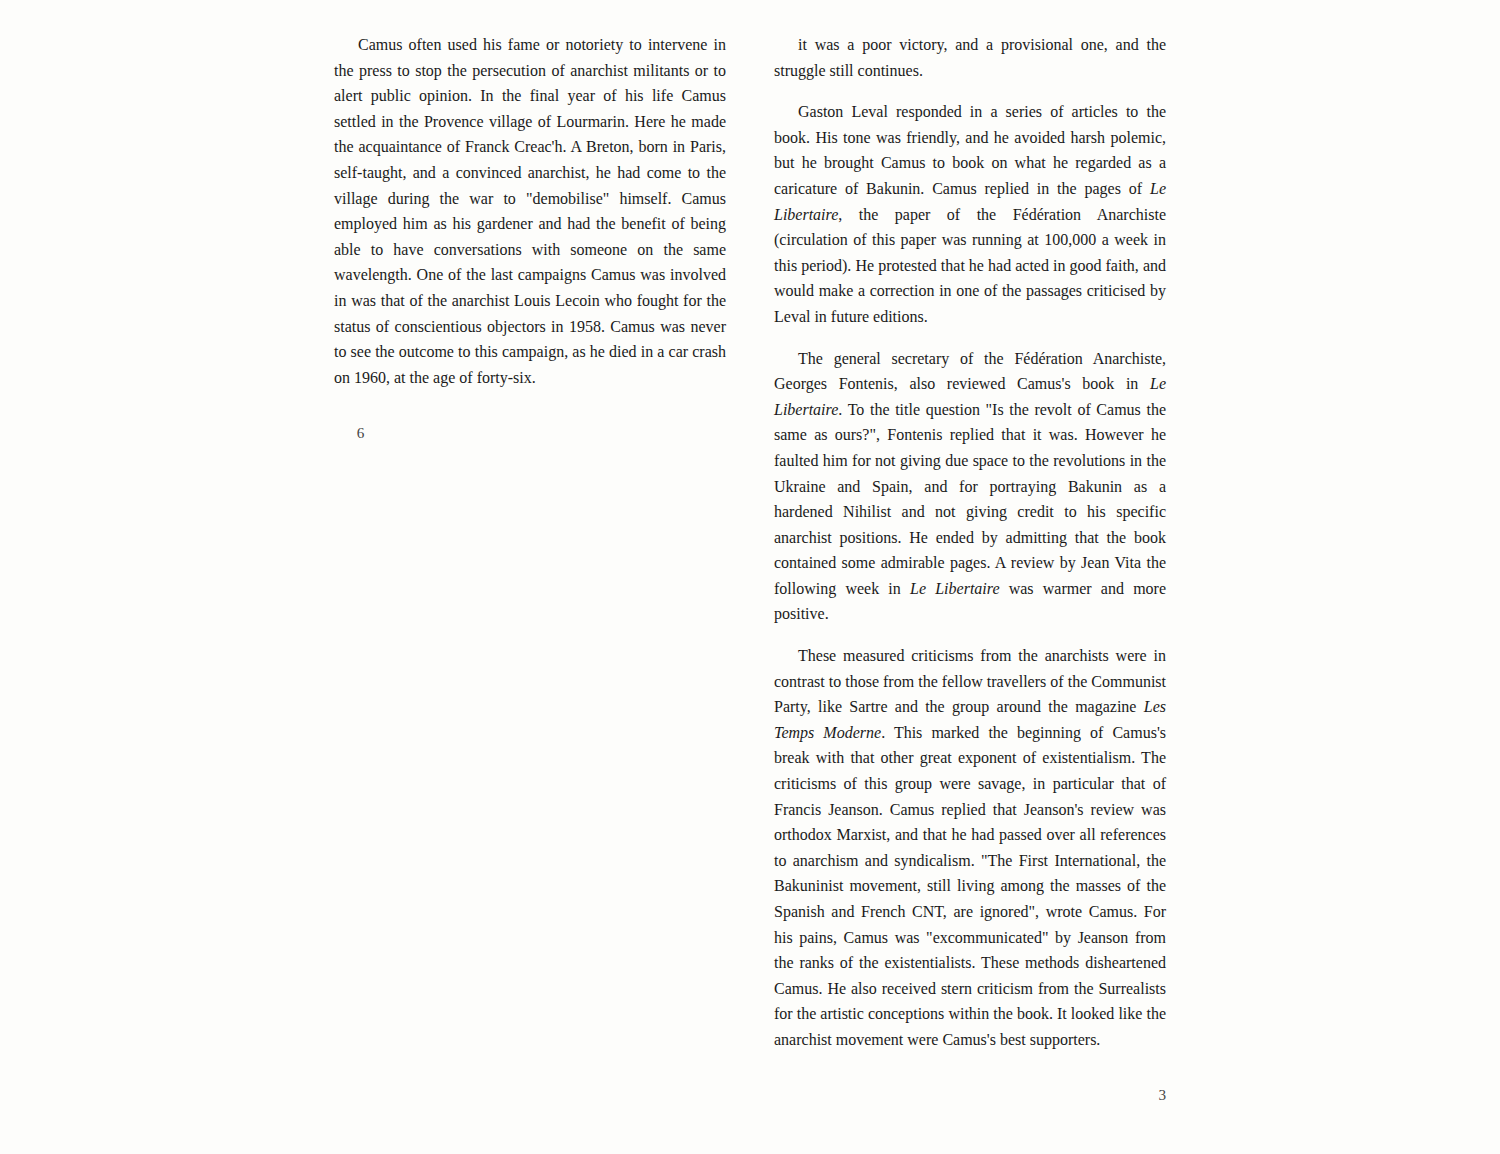Camus often used his fame or notoriety to intervene in the press to stop the persecution of anarchist militants or to alert public opinion. In the final year of his life Camus settled in the Provence village of Lourmarin. Here he made the acquaintance of Franck Creac'h. A Breton, born in Paris, self-taught, and a convinced anarchist, he had come to the village during the war to "demobilise" himself. Camus employed him as his gardener and had the benefit of being able to have conversations with someone on the same wavelength. One of the last campaigns Camus was involved in was that of the anarchist Louis Lecoin who fought for the status of conscientious objectors in 1958. Camus was never to see the outcome to this campaign, as he died in a car crash on 1960, at the age of forty-six.
6
it was a poor victory, and a provisional one, and the struggle still continues.
Gaston Leval responded in a series of articles to the book. His tone was friendly, and he avoided harsh polemic, but he brought Camus to book on what he regarded as a caricature of Bakunin. Camus replied in the pages of Le Libertaire, the paper of the Fédération Anarchiste (circulation of this paper was running at 100,000 a week in this period). He protested that he had acted in good faith, and would make a correction in one of the passages criticised by Leval in future editions.
The general secretary of the Fédération Anarchiste, Georges Fontenis, also reviewed Camus's book in Le Libertaire. To the title question "Is the revolt of Camus the same as ours?", Fontenis replied that it was. However he faulted him for not giving due space to the revolutions in the Ukraine and Spain, and for portraying Bakunin as a hardened Nihilist and not giving credit to his specific anarchist positions. He ended by admitting that the book contained some admirable pages. A review by Jean Vita the following week in Le Libertaire was warmer and more positive.
These measured criticisms from the anarchists were in contrast to those from the fellow travellers of the Communist Party, like Sartre and the group around the magazine Les Temps Moderne. This marked the beginning of Camus's break with that other great exponent of existentialism. The criticisms of this group were savage, in particular that of Francis Jeanson. Camus replied that Jeanson's review was orthodox Marxist, and that he had passed over all references to anarchism and syndicalism. "The First International, the Bakuninist movement, still living among the masses of the Spanish and French CNT, are ignored", wrote Camus. For his pains, Camus was "excommunicated" by Jeanson from the ranks of the existentialists. These methods disheartened Camus. He also received stern criticism from the Surrealists for the artistic conceptions within the book. It looked like the anarchist movement were Camus's best supporters.
3